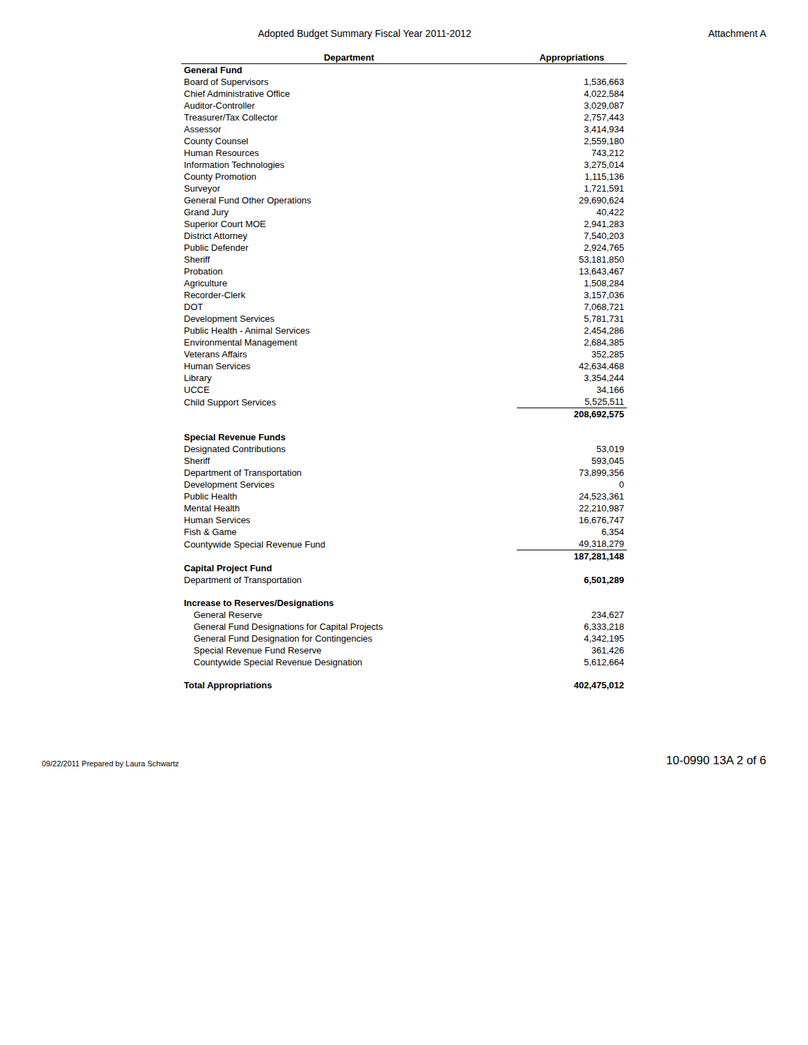Adopted Budget Summary Fiscal Year 2011-2012
Attachment A
| Department | Appropriations |
| --- | --- |
| General Fund | |
| Board of Supervisors | 1,536,663 |
| Chief Administrative Office | 4,022,584 |
| Auditor-Controller | 3,029,087 |
| Treasurer/Tax Collector | 2,757,443 |
| Assessor | 3,414,934 |
| County Counsel | 2,559,180 |
| Human Resources | 743,212 |
| Information Technologies | 3,275,014 |
| County Promotion | 1,115,136 |
| Surveyor | 1,721,591 |
| General Fund Other Operations | 29,690,624 |
| Grand Jury | 40,422 |
| Superior Court MOE | 2,941,283 |
| District Attorney | 7,540,203 |
| Public Defender | 2,924,765 |
| Sheriff | 53,181,850 |
| Probation | 13,643,467 |
| Agriculture | 1,508,284 |
| Recorder-Clerk | 3,157,036 |
| DOT | 7,068,721 |
| Development Services | 5,781,731 |
| Public Health - Animal Services | 2,454,286 |
| Environmental Management | 2,684,385 |
| Veterans Affairs | 352,285 |
| Human Services | 42,634,468 |
| Library | 3,354,244 |
| UCCE | 34,166 |
| Child Support Services | 5,525,511 |
| | 208,692,575 |
| Special Revenue Funds | |
| Designated Contributions | 53,019 |
| Sheriff | 593,045 |
| Department of Transportation | 73,899,356 |
| Development Services | 0 |
| Public Health | 24,523,361 |
| Mental Health | 22,210,987 |
| Human Services | 16,676,747 |
| Fish & Game | 6,354 |
| Countywide Special Revenue Fund | 49,318,279 |
| | 187,281,148 |
| Capital Project Fund | |
| Department of Transportation | 6,501,289 |
| Increase to Reserves/Designations | |
| General Reserve | 234,627 |
| General Fund Designations for Capital Projects | 6,333,218 |
| General Fund Designation for Contingencies | 4,342,195 |
| Special Revenue Fund Reserve | 361,426 |
| Countywide Special Revenue Designation | 5,612,664 |
| Total Appropriations | 402,475,012 |
09/22/2011 Prepared by Laura Schwartz
10-0990 13A 2 of 6